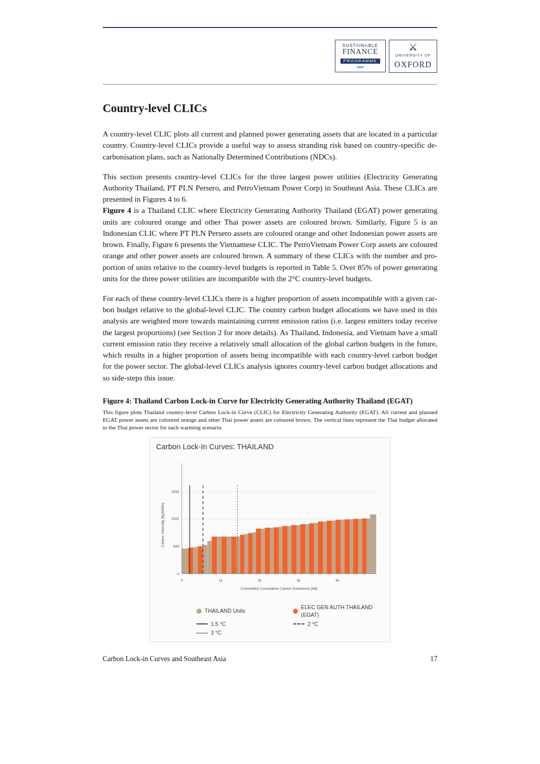SUSTAINABLE
FINANCE
PROGRAMME
ssee
⚔
UNIVERSITY OF
OXFORD
Country-level CLICs
A country-level CLIC plots all current and planned power generating assets that are located in a particular country. Country-level CLICs provide a useful way to assess stranding risk based on country-specific decarbonisation plans, such as Nationally Determined Contributions (NDCs).
This section presents country-level CLICs for the three largest power utilities (Electricity Generating Authority Thailand, PT PLN Persero, and PetroVietnam Power Corp) in Southeast Asia. These CLICs are presented in Figures 4 to 6.
Figure 4 is a Thailand CLIC where Electricity Generating Authority Thailand (EGAT) power generating units are coloured orange and other Thai power assets are coloured brown. Similarly, Figure 5 is an Indonesian CLIC where PT PLN Persero assets are coloured orange and other Indonesian power assets are brown. Finally, Figure 6 presents the Vietnamese CLIC. The PetroVietnam Power Corp assets are coloured orange and other power assets are coloured brown. A summary of these CLICs with the number and proportion of units relative to the country-level budgets is reported in Table 5. Over 85% of power generating units for the three power utilities are incompatible with the 2°C country-level budgets.
For each of these country-level CLICs there is a higher proportion of assets incompatible with a given carbon budget relative to the global-level CLIC. The country carbon budget allocations we have used in this analysis are weighted more towards maintaining current emission ratios (i.e. largest emitters today receive the largest proportions) (see Section 2 for more details). As Thailand, Indonesia, and Vietnam have a small current emission ratio they receive a relatively small allocation of the global carbon budgets in the future, which results in a higher proportion of assets being incompatible with each country-level carbon budget for the power sector. The global-level CLICs analysis ignores country-level carbon budget allocations and so side-steps this issue.
Figure 4: Thailand Carbon Lock-in Curve for Electricity Generating Authority Thailand (EGAT)
This figure plots Thailand country-level Carbon Lock-in Curve (CLIC) for Electricity Generating Authority (EGAT). All current and planned EGAT power assets are coloured orange and other Thai power assets are coloured brown. The vertical lines represent the Thai budget allocated to the Thai power sector for each warming scenario.
Carbon Lock-In Curves: THAILAND
0 500 1000 1500 Carbon Intensity (kg/MWh) 0 1k 2k 3k 4k Committed Cumulative Carbon Emissions [Mt]
THAILAND Units
ELEC GEN AUTH THAILAND (EGAT)
1.5 °C
2 °C
3 °C
Carbon Lock-in Curves and Southeast Asia
17